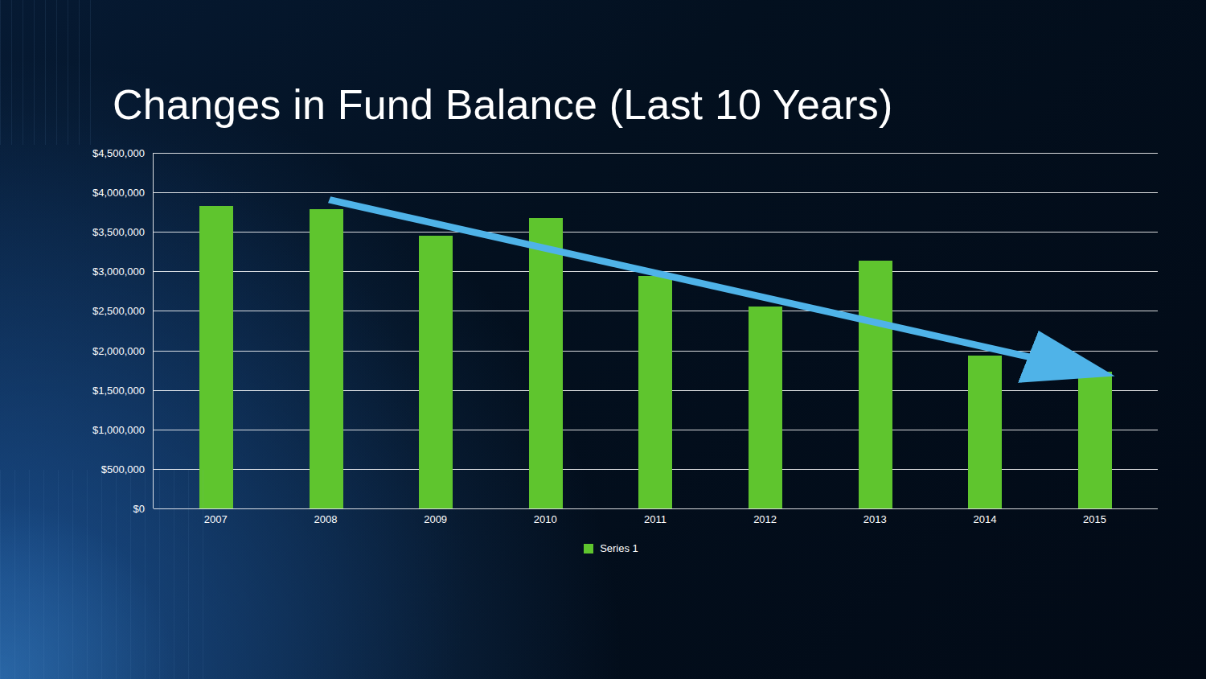Changes in Fund Balance (Last 10 Years)
$4,500,000 $4,000,000 $3,500,000 $3,000,000 $2,500,000 $2,000,000 $1,500,000 $1,000,000 $500,000 $0
2007 2008 2009 2010 2011 2012 2013 2014 2015
Series 1